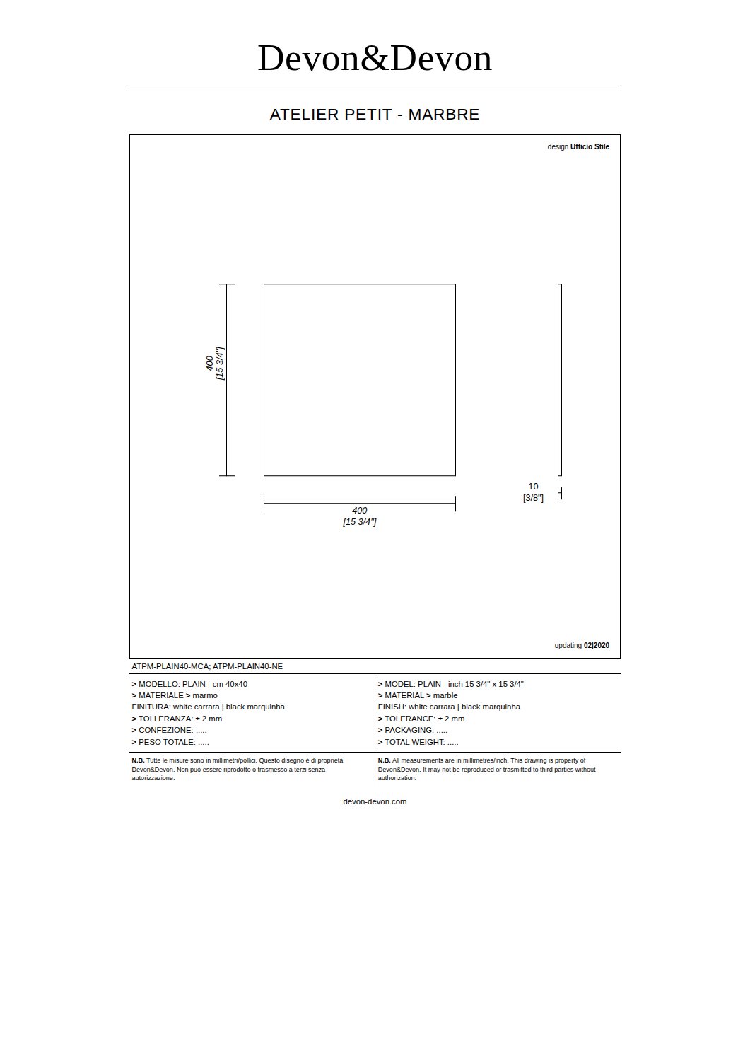Devon&Devon
ATELIER PETIT - MARBRE
design Ufficio Stile
400 [15 3/4"]
400
[15 3/4"]
10
[3/8"]
updating 02|2020
ATPM-PLAIN40-MCA; ATPM-PLAIN40-NE
| > MODELLO: PLAIN - cm 40x40 > MATERIALE > marmo FINITURA: white carrara / black marquinha > TOLLERANZA: ± 2 mm > CONFEZIONE: ..... > PESO TOTALE: ..... | > MODEL: PLAIN - inch 15 3/4" x 15 3/4" > MATERIAL > marble FINISH: white carrara / black marquinha > TOLERANCE: ± 2 mm > PACKAGING: ..... > TOTAL WEIGHT: ..... |
| N.B. Tutte le misure sono in millimetri/pollici. Questo disegno è di proprietà Devon&Devon. Non può essere riprodotto o trasmesso a terzi senza autorizzazione. | N.B. All measurements are in millimetres/inch. This drawing is property of Devon&Devon. It may not be reproduced or trasmitted to third parties without authorization. |
devon-devon.com